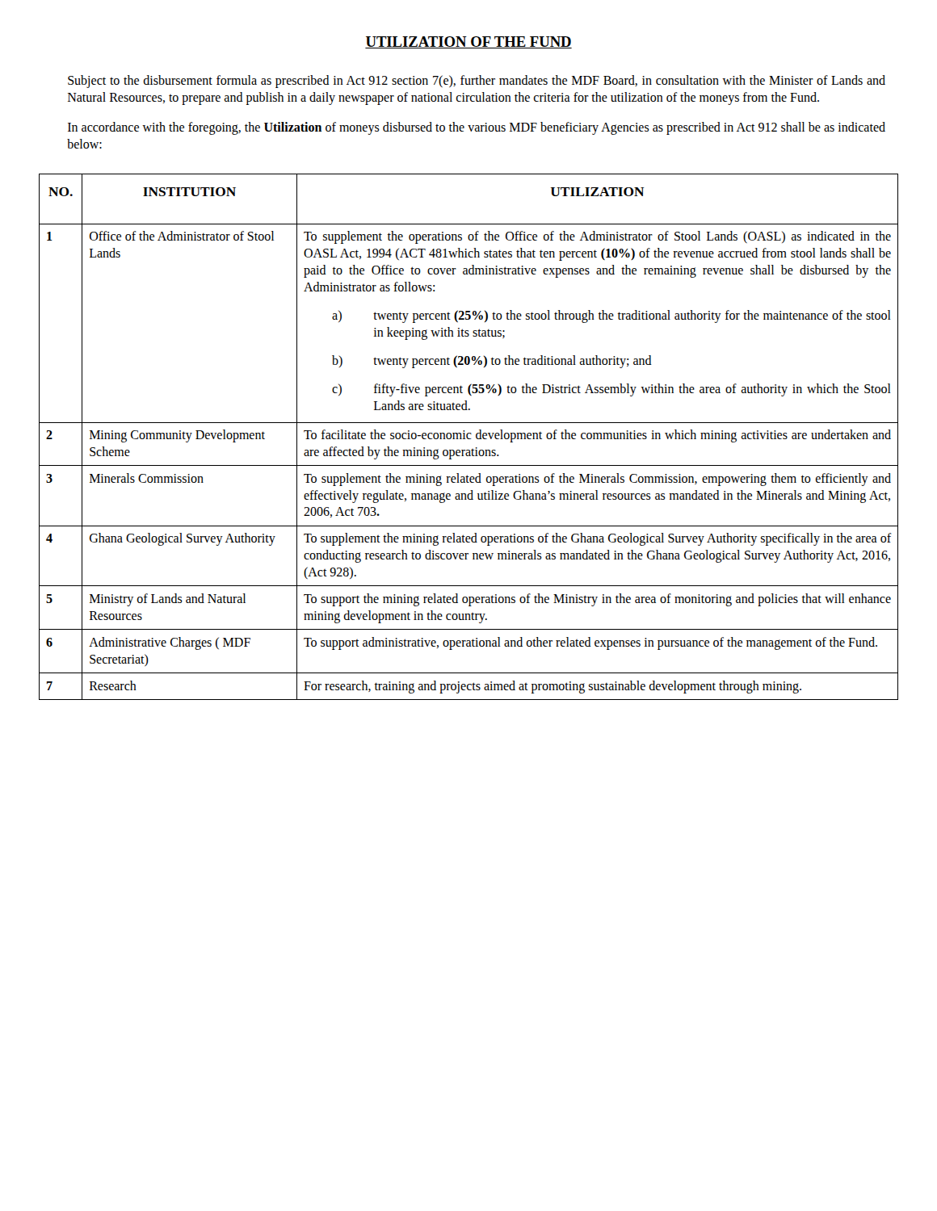UTILIZATION OF THE FUND
Subject to the disbursement formula as prescribed in Act 912 section 7(e), further mandates the MDF Board, in consultation with the Minister of Lands and Natural Resources, to prepare and publish in a daily newspaper of national circulation the criteria for the utilization of the moneys from the Fund.
In accordance with the foregoing, the Utilization of moneys disbursed to the various MDF beneficiary Agencies as prescribed in Act 912 shall be as indicated below:
| NO. | INSTITUTION | UTILIZATION |
| --- | --- | --- |
| 1 | Office of the Administrator of Stool Lands | To supplement the operations of the Office of the Administrator of Stool Lands (OASL) as indicated in the OASL Act, 1994 (ACT 481which states that ten percent (10%) of the revenue accrued from stool lands shall be paid to the Office to cover administrative expenses and the remaining revenue shall be disbursed by the Administrator as follows: a) twenty percent (25%) to the stool through the traditional authority for the maintenance of the stool in keeping with its status; b) twenty percent (20%) to the traditional authority; and c) fifty-five percent (55%) to the District Assembly within the area of authority in which the Stool Lands are situated. |
| 2 | Mining Community Development Scheme | To facilitate the socio-economic development of the communities in which mining activities are undertaken and are affected by the mining operations. |
| 3 | Minerals Commission | To supplement the mining related operations of the Minerals Commission, empowering them to efficiently and effectively regulate, manage and utilize Ghana’s mineral resources as mandated in the Minerals and Mining Act, 2006, Act 703 . |
| 4 | Ghana Geological Survey Authority | To supplement the mining related operations of the Ghana Geological Survey Authority specifically in the area of conducting research to discover new minerals as mandated in the Ghana Geological Survey Authority Act, 2016, (Act 928). |
| 5 | Ministry of Lands and Natural Resources | To support the mining related operations of the Ministry in the area of monitoring and policies that will enhance mining development in the country. |
| 6 | Administrative Charges ( MDF Secretariat) | To support administrative, operational and other related expenses in pursuance of the management of the Fund. |
| 7 | Research | For research, training and projects aimed at promoting sustainable development through mining. |